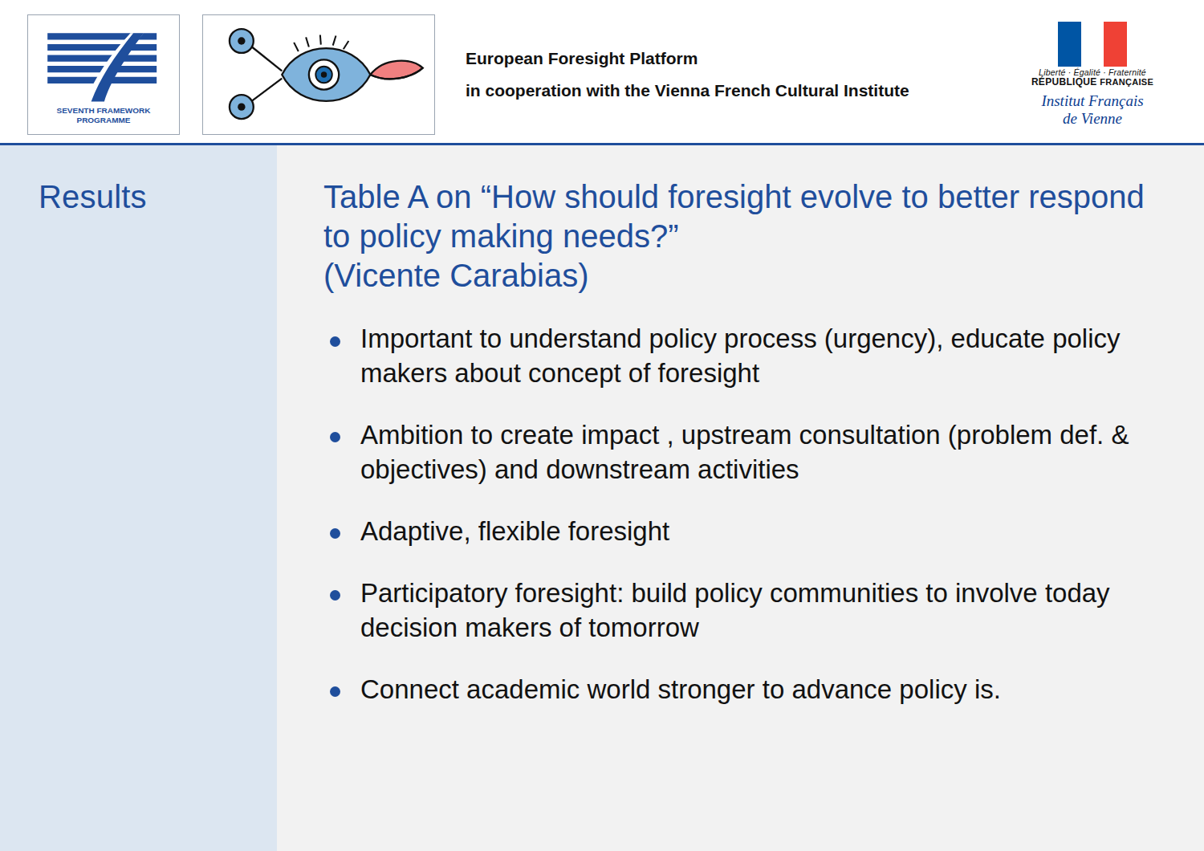SEVENTH FRAMEWORK PROGRAMME
European Foresight Platform
in cooperation with the Vienna French Cultural Institute
Liberté · Égalité · Fraternité
République Française
Institut Français
de Vienne
Results
Table A on “How should foresight evolve to better respond to policy making needs?” (Vicente Carabias)
Important to understand policy process (urgency), educate policy makers about concept of foresight
Ambition to create impact , upstream consultation (problem def. & objectives) and downstream activities
Adaptive, flexible foresight
Participatory foresight: build policy communities to involve today decision makers of tomorrow
Connect academic world stronger to advance policy is.